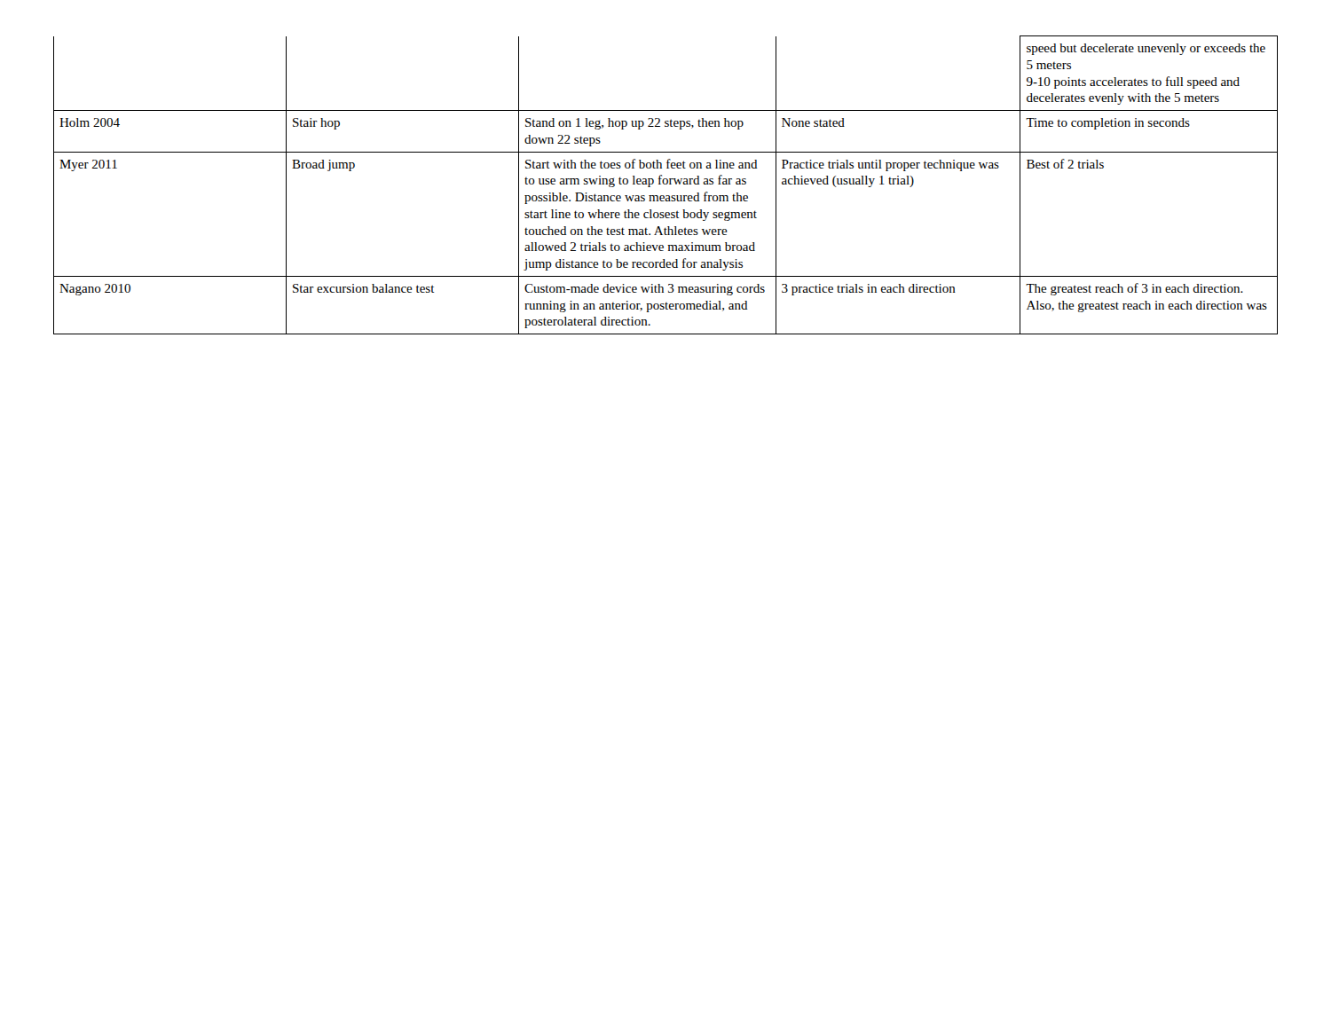| | | | | speed but decelerate unevenly or exceeds the 5 meters 9-10 points accelerates to full speed and decelerates evenly with the 5 meters |
| Holm 2004 | Stair hop | Stand on 1 leg, hop up 22 steps, then hop down 22 steps | None stated | Time to completion in seconds |
| Myer 2011 | Broad jump | Start with the toes of both feet on a line and to use arm swing to leap forward as far as possible. Distance was measured from the start line to where the closest body segment touched on the test mat. Athletes were allowed 2 trials to achieve maximum broad jump distance to be recorded for analysis | Practice trials until proper technique was achieved (usually 1 trial) | Best of 2 trials |
| Nagano 2010 | Star excursion balance test | Custom-made device with 3 measuring cords running in an anterior, posteromedial, and posterolateral direction. | 3 practice trials in each direction | The greatest reach of 3 in each direction. Also, the greatest reach in each direction was |